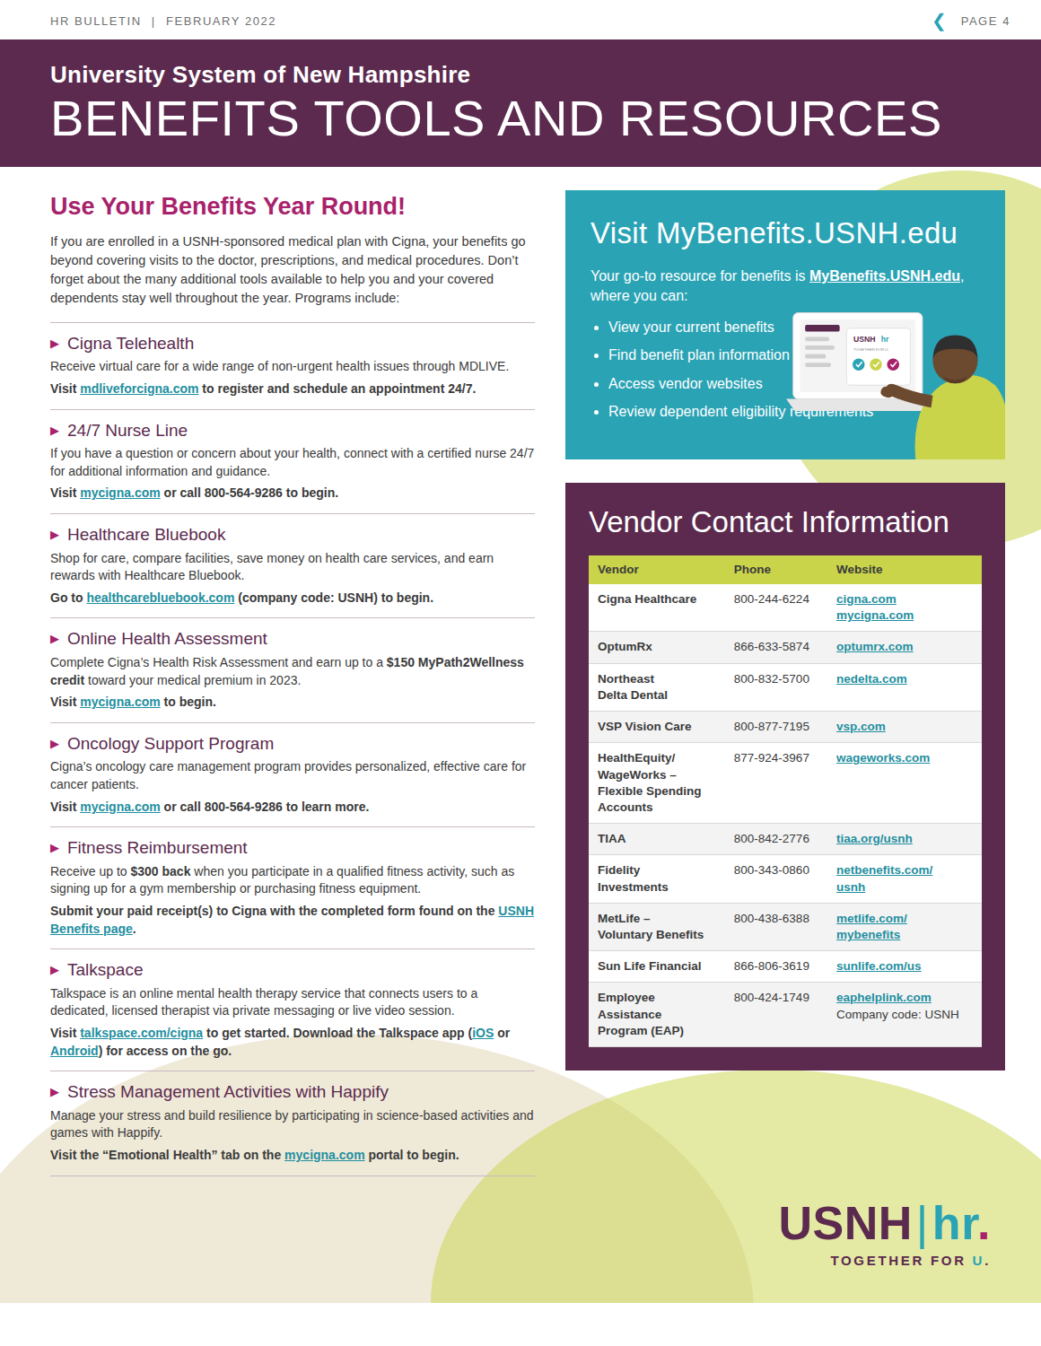HR BULLETIN | FEBRUARY 2022
❮ PAGE 4
University System of New Hampshire
BENEFITS TOOLS AND RESOURCES
Use Your Benefits Year Round!
If you are enrolled in a USNH-sponsored medical plan with Cigna, your benefits go beyond covering visits to the doctor, prescriptions, and medical procedures. Don’t forget about the many additional tools available to help you and your covered dependents stay well throughout the year. Programs include:
▶ Cigna Telehealth
Receive virtual care for a wide range of non-urgent health issues through MDLIVE.
Visit mdliveforcigna.com to register and schedule an appointment 24/7.
▶ 24/7 Nurse Line
If you have a question or concern about your health, connect with a certified nurse 24/7 for additional information and guidance.
Visit mycigna.com or call 800-564-9286 to begin.
▶ Healthcare Bluebook
Shop for care, compare facilities, save money on health care services, and earn rewards with Healthcare Bluebook.
Go to healthcarebluebook.com (company code: USNH) to begin.
▶ Online Health Assessment
Complete Cigna’s Health Risk Assessment and earn up to a $150 MyPath2Wellness credit toward your medical premium in 2023.
Visit mycigna.com to begin.
▶ Oncology Support Program
Cigna’s oncology care management program provides personalized, effective care for cancer patients.
Visit mycigna.com or call 800-564-9286 to learn more.
▶ Fitness Reimbursement
Receive up to $300 back when you participate in a qualified fitness activity, such as signing up for a gym membership or purchasing fitness equipment.
Submit your paid receipt(s) to Cigna with the completed form found on the USNH Benefits page.
▶ Talkspace
Talkspace is an online mental health therapy service that connects users to a dedicated, licensed therapist via private messaging or live video session.
Visit talkspace.com/cigna to get started. Download the Talkspace app (iOS or Android) for access on the go.
▶ Stress Management Activities with Happify
Manage your stress and build resilience by participating in science-based activities and games with Happify.
Visit the “Emotional Health” tab on the mycigna.com portal to begin.
Visit MyBenefits.USNH.edu
Your go-to resource for benefits is MyBenefits.USNH.edu, where you can:
View your current benefits
Find benefit plan information and summaries
Access vendor websites
Review dependent eligibility requirements
USNH hr TOGETHER FOR U.
Vendor Contact Information
| Vendor | Phone | Website |
| --- | --- | --- |
| Cigna Healthcare | 800-244-6224 | cigna.com mycigna.com |
| OptumRx | 866-633-5874 | optumrx.com |
| Northeast Delta Dental | 800-832-5700 | nedelta.com |
| VSP Vision Care | 800-877-7195 | vsp.com |
| HealthEquity/ WageWorks – Flexible Spending Accounts | 877-924-3967 | wageworks.com |
| TIAA | 800-842-2776 | tiaa.org/usnh |
| Fidelity Investments | 800-343-0860 | netbenefits.com/ usnh |
| MetLife – Voluntary Benefits | 800-438-6388 | metlife.com/ mybenefits |
| Sun Life Financial | 866-806-3619 | sunlife.com/us |
| Employee Assistance Program (EAP) | 800-424-1749 | eaphelplink.com Company code: USNH |
USNH|hr.
TOGETHER FOR U.